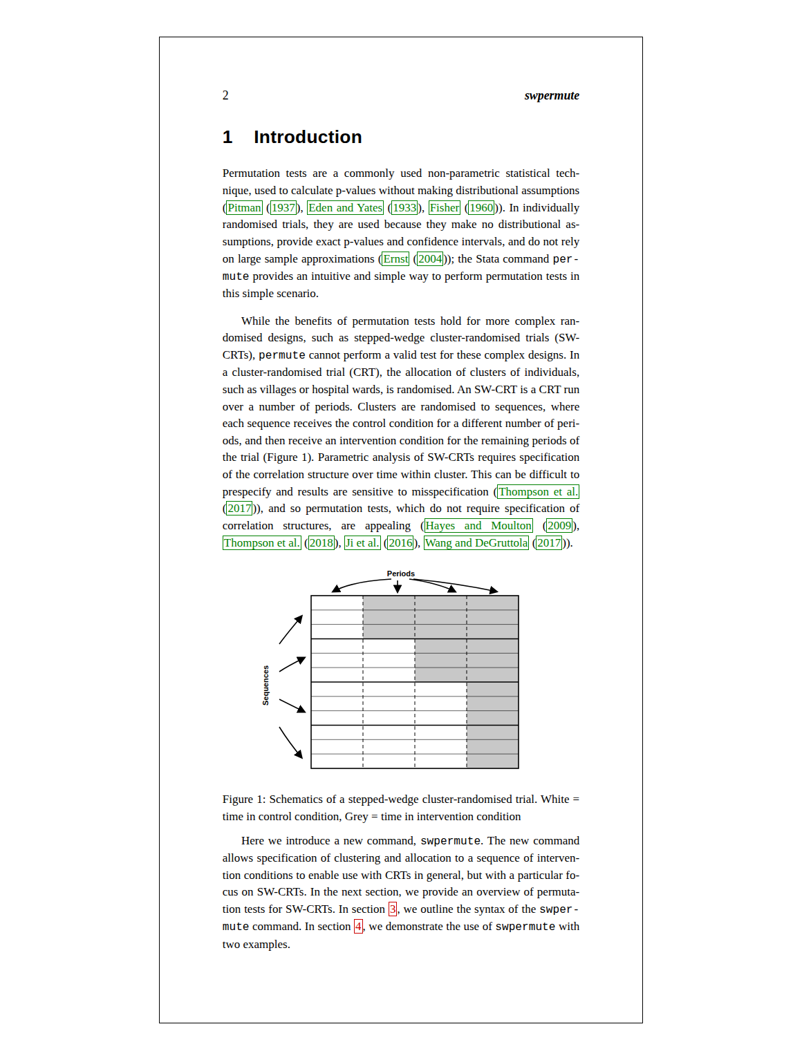2 swpermute
1 Introduction
Permutation tests are a commonly used non-parametric statistical technique, used to calculate p-values without making distributional assumptions (Pitman (1937), Eden and Yates (1933), Fisher (1960)). In individually randomised trials, they are used because they make no distributional assumptions, provide exact p-values and confidence intervals, and do not rely on large sample approximations (Ernst (2004)); the Stata command permute provides an intuitive and simple way to perform permutation tests in this simple scenario.
While the benefits of permutation tests hold for more complex randomised designs, such as stepped-wedge cluster-randomised trials (SW-CRTs), permute cannot perform a valid test for these complex designs. In a cluster-randomised trial (CRT), the allocation of clusters of individuals, such as villages or hospital wards, is randomised. An SW-CRT is a CRT run over a number of periods. Clusters are randomised to sequences, where each sequence receives the control condition for a different number of periods, and then receive an intervention condition for the remaining periods of the trial (Figure 1). Parametric analysis of SW-CRTs requires specification of the correlation structure over time within cluster. This can be difficult to prespecify and results are sensitive to misspecification (Thompson et al. (2017)), and so permutation tests, which do not require specification of correlation structures, are appealing (Hayes and Moulton (2009), Thompson et al. (2018), Ji et al. (2016), Wang and DeGruttola (2017)).
Periods Sequences
Figure 1: Schematics of a stepped-wedge cluster-randomised trial. White = time in control condition, Grey = time in intervention condition
Here we introduce a new command, swpermute. The new command allows specification of clustering and allocation to a sequence of intervention conditions to enable use with CRTs in general, but with a particular focus on SW-CRTs. In the next section, we provide an overview of permutation tests for SW-CRTs. In section 3, we outline the syntax of the swpermute command. In section 4, we demonstrate the use of swpermute with two examples.